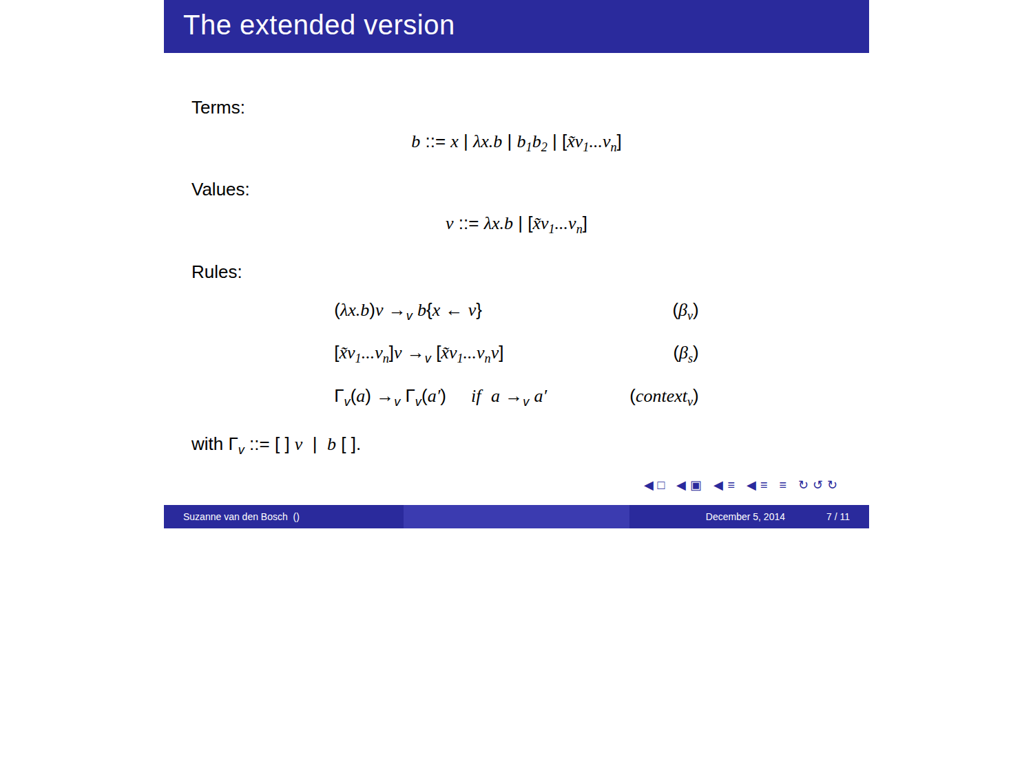The extended version
Terms:
b ::= x | λx.b | b1b2 | [x̃v1...vn]
Values:
v ::= λx.b | [x̃v1...vn]
Rules:
| ( λx.b ) v → v b { x ← v } | ( β v ) |
| [ x̃v 1 ...v n ] v → v [ x̃v 1 ...v n v ] | ( β s ) |
| Γ v ( a ) → v Γ v ( a′ ) if a → v a′ | ( context v ) |
with Γv ::= [ ] v | b [ ].
◀□ ◀▣ ◀≡ ◀≡ ≡ ↻↺↻
Suzanne van den Bosch ()
December 5, 20147 / 11